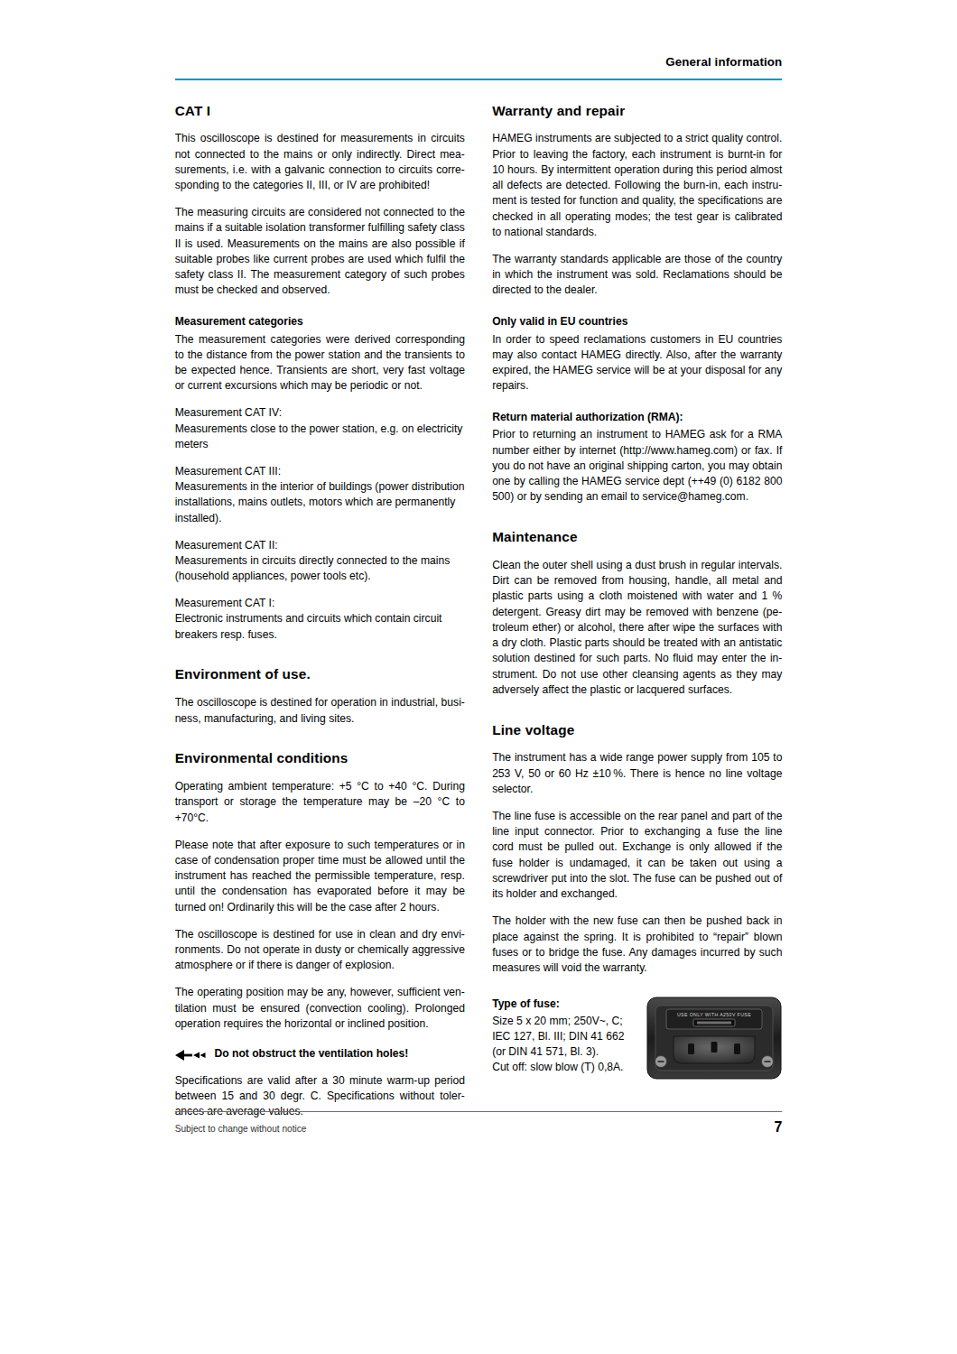General information
CAT I
This oscilloscope is destined for measurements in circuits not connected to the mains or only indirectly. Direct measurements, i.e. with a galvanic connection to circuits corresponding to the categories II, III, or IV are prohibited!
The measuring circuits are considered not connected to the mains if a suitable isolation transformer fulfilling safety class II is used. Measurements on the mains are also possible if suitable probes like current probes are used which fulfil the safety class II. The measurement category of such probes must be checked and observed.
Measurement categories
The measurement categories were derived corresponding to the distance from the power station and the transients to be expected hence. Transients are short, very fast voltage or current excursions which may be periodic or not.
Measurement CAT IV:
Measurements close to the power station, e.g. on electricity meters
Measurement CAT III:
Measurements in the interior of buildings (power distribution installations, mains outlets, motors which are permanently installed).
Measurement CAT II:
Measurements in circuits directly connected to the mains (household appliances, power tools etc).
Measurement CAT I:
Electronic instruments and circuits which contain circuit breakers resp. fuses.
Environment of use.
The oscilloscope is destined for operation in industrial, business, manufacturing, and living sites.
Environmental conditions
Operating ambient temperature: +5 °C to +40 °C. During transport or storage the temperature may be –20 °C to +70°C.
Please note that after exposure to such temperatures or in case of condensation proper time must be allowed until the instrument has reached the permissible temperature, resp. until the condensation has evaporated before it may be turned on! Ordinarily this will be the case after 2 hours.
The oscilloscope is destined for use in clean and dry environments. Do not operate in dusty or chemically aggressive atmosphere or if there is danger of explosion.
The operating position may be any, however, sufficient ventilation must be ensured (convection cooling). Prolonged operation requires the horizontal or inclined position.
Do not obstruct the ventilation holes!
Specifications are valid after a 30 minute warm-up period between 15 and 30 degr. C. Specifications without tolerances are average values.
Warranty and repair
HAMEG instruments are subjected to a strict quality control. Prior to leaving the factory, each instrument is burnt-in for 10 hours. By intermittent operation during this period almost all defects are detected. Following the burn-in, each instrument is tested for function and quality, the specifications are checked in all operating modes; the test gear is calibrated to national standards.
The warranty standards applicable are those of the country in which the instrument was sold. Reclamations should be directed to the dealer.
Only valid in EU countries
In order to speed reclamations customers in EU countries may also contact HAMEG directly. Also, after the warranty expired, the HAMEG service will be at your disposal for any repairs.
Return material authorization (RMA):
Prior to returning an instrument to HAMEG ask for a RMA number either by internet (http://www.hameg.com) or fax. If you do not have an original shipping carton, you may obtain one by calling the HAMEG service dept (++49 (0) 6182 800 500) or by sending an email to service@hameg.com.
Maintenance
Clean the outer shell using a dust brush in regular intervals. Dirt can be removed from housing, handle, all metal and plastic parts using a cloth moistened with water and 1 % detergent. Greasy dirt may be removed with benzene (petroleum ether) or alcohol, there after wipe the surfaces with a dry cloth. Plastic parts should be treated with an antistatic solution destined for such parts. No fluid may enter the instrument. Do not use other cleansing agents as they may adversely affect the plastic or lacquered surfaces.
Line voltage
The instrument has a wide range power supply from 105 to 253 V, 50 or 60 Hz ±10 %. There is hence no line voltage selector.
The line fuse is accessible on the rear panel and part of the line input connector. Prior to exchanging a fuse the line cord must be pulled out. Exchange is only allowed if the fuse holder is undamaged, it can be taken out using a screwdriver put into the slot. The fuse can be pushed out of its holder and exchanged.
The holder with the new fuse can then be pushed back in place against the spring. It is prohibited to “repair” blown fuses or to bridge the fuse. Any damages incurred by such measures will void the warranty.
Type of fuse:
Size 5 x 20 mm; 250V~, C;
IEC 127, Bl. III; DIN 41 662
(or DIN 41 571, Bl. 3).
Cut off: slow blow (T) 0,8A.
USE ONLY WITH A250V FUSE
Subject to change without notice 7